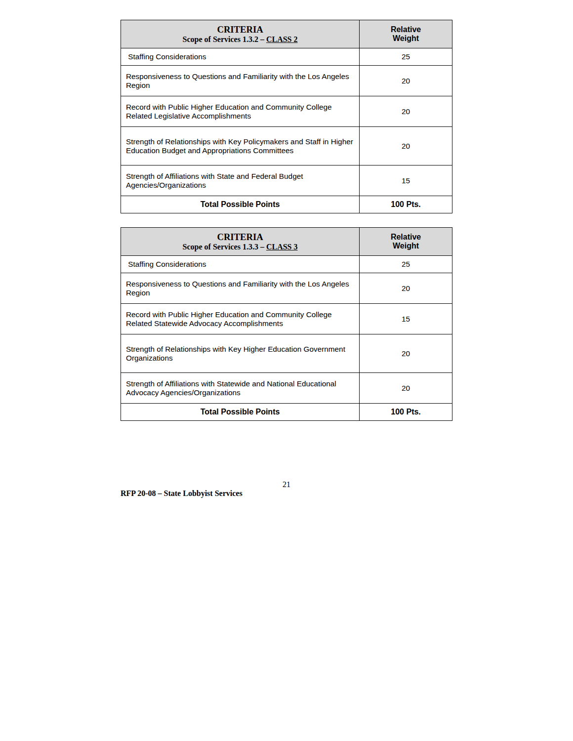| CRITERIA Scope of Services 1.3.2 – CLASS 2 | Relative Weight |
| --- | --- |
| Staffing Considerations | 25 |
| Responsiveness to Questions and Familiarity with the Los Angeles Region | 20 |
| Record with Public Higher Education and Community College Related Legislative Accomplishments | 20 |
| Strength of Relationships with Key Policymakers and Staff in Higher Education Budget and Appropriations Committees | 20 |
| Strength of Affiliations with State and Federal Budget Agencies/Organizations | 15 |
| Total Possible Points | 100 Pts. |
| CRITERIA Scope of Services 1.3.3 – CLASS 3 | Relative Weight |
| --- | --- |
| Staffing Considerations | 25 |
| Responsiveness to Questions and Familiarity with the Los Angeles Region | 20 |
| Record with Public Higher Education and Community College Related Statewide Advocacy Accomplishments | 15 |
| Strength of Relationships with Key Higher Education Government Organizations | 20 |
| Strength of Affiliations with Statewide and National Educational Advocacy Agencies/Organizations | 20 |
| Total Possible Points | 100 Pts. |
21
RFP 20-08 – State Lobbyist Services